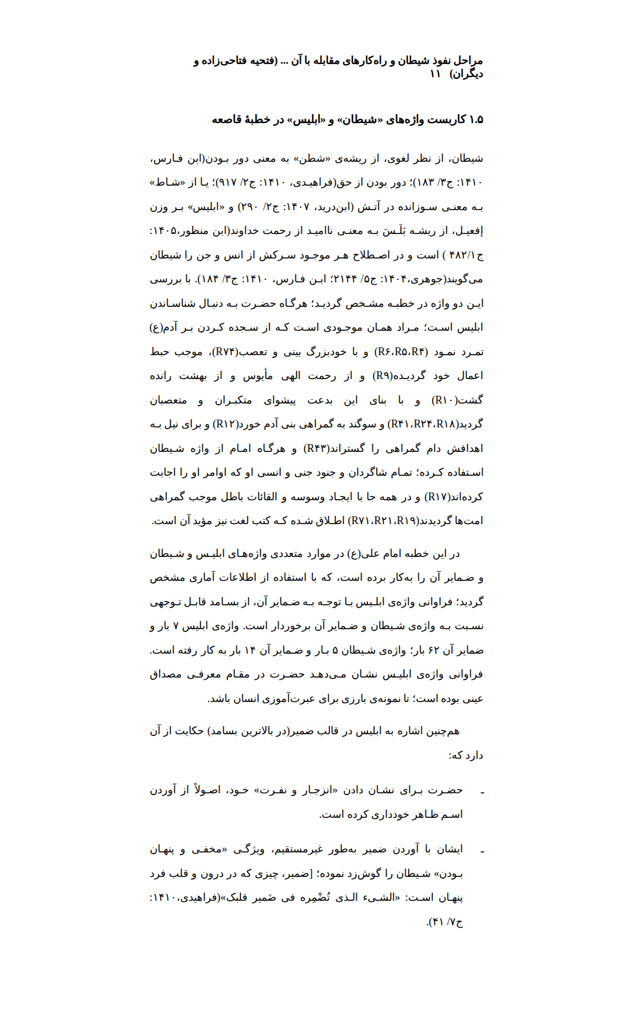مراحل نفوذ شیطان و راه‌کارهای مقابله با آن ... (فتحیه فتاحی‌زاده و دیگران) ۱۱
۱.۵ کاربست واژه‌های «شیطان» و «ابلیس» در خطبهٔ قاصعه
شیطان، از نظر لغوی، از ریشه‌ی «شطن» به معنی دور بـودن(ابن فـارس، ۱۴۱۰: ج۳/ ۱۸۳)؛ دور بودن از حق(فراهیـدی، ۱۴۱۰: ج۲/ ۹۱۷)؛ یـا از «شـاط» بـه معنـی سـوزانده در آتـش (ابن‌درید، ۱۴۰۷: ج۲/ ۲۹۰) و «ابلیس» بـر وزن إفعیـل، از ریشـه بَلَـسَ بـه معنـی ناامیـد از رحمت خداوند(ابن منظور،۱۴۰۵: ج۴۸۲/۱ ) است و در اصـطلاح هـر موجـود سـرکش از انس و جن را شیطان می‌گویند(جوهری،۱۴۰۴: ج۵/ ۲۱۴۴؛ ابـن فـارس، ۱۴۱۰: ج۳/ ۱۸۴). با بررسی ایـن دو واژه در خطبـه مشـخص گردیـد؛ هرگـاه حضـرت بـه دنبـال شناسـاندن ابلیس اسـت؛ مـراد همـان موجـودی اسـت کـه از سـجده کـردن بـر آدم(ع) تمـرد نمـود (R۶،R۵،R۴) و با خودبزرگ بینی و تعصب(R۷۴)، موجب حبط اعمال خود گردیـده(R۹) و از رحمت الهی مأیوس و از بهشت رانده گشت(R۱۰) و با بنای این بدعت پیشوای متکبـران و متعصبان گردید(R۴۱،R۲۴،R۱۸) و سوگند به گمراهی بنی آدم خورد(R۱۲) و برای نیل بـه اهدافش دام گمراهی را گستراند(R۴۳) و هرگـاه امـام از واژه شـیطان اسـتفاده کـرده؛ تمـام شاگردان و جنود جنی و انسی او که اوامر او را اجابت کرده‌اند(R۱۷) و در همه جا با ایجـاد وسوسه و القائات باطل موجب گمراهی امت‌ها گردیدند(R۷۱،R۲۱،R۱۹) اطـلاق شـده کـه کتب لغت نیز مؤید آن است.
در این خطبه امام علی(ع) در موارد متعددی واژه‌هـای ابلیـس و شـیطان و ضـمایر آن را به‌کار برده است، که با استفاده از اطلاعات آماری مشخص گردید؛ فراوانی واژه‌ی ابلـیس بـا توجـه بـه ضـمایر آن، از بسـامد قابـل تـوجهی نسـبت بـه واژه‌ی شـیطان و ضـمایر آن برخوردار است. واژه‌ی ابلیس ۷ بار و ضمایر آن ۶۲ بار؛ واژه‌ی شـیطان ۵ بـار و ضـمایر آن ۱۴ بار به کار رفته است. فراوانی واژه‌ی ابلیـس نشـان مـی‌دهـد حضـرت در مقـام معرفـی مصداق عینی بوده است؛ تا نمونه‌ی بارزی برای عبرت‌آموزی انسان باشد.
هم‌چنین اشاره به ابلیس در قالب ضمیر(در بالاترین بسامد) حکایت از آن دارد که:
حضـرت بـرای نشـان دادن «انزجـار و نفـرت» خـود، اصـولاً از آوردن اسـم ظـاهر خودداری کرده است.
ایشان با آوردن ضمیر به‌طور غیرمستقیم، ویژگـی «مخفـی و پنهـان بـودن» شـیطان را گوش‌زد نموده؛ [ضمیر، چیزی که در درون و قلب فرد پنهـان اسـت: «الشـیء الـذی تُضْمِره فی ضَمیر قلبک»(فراهیدی،۱۴۱۰: ج۷/ ۴۱).